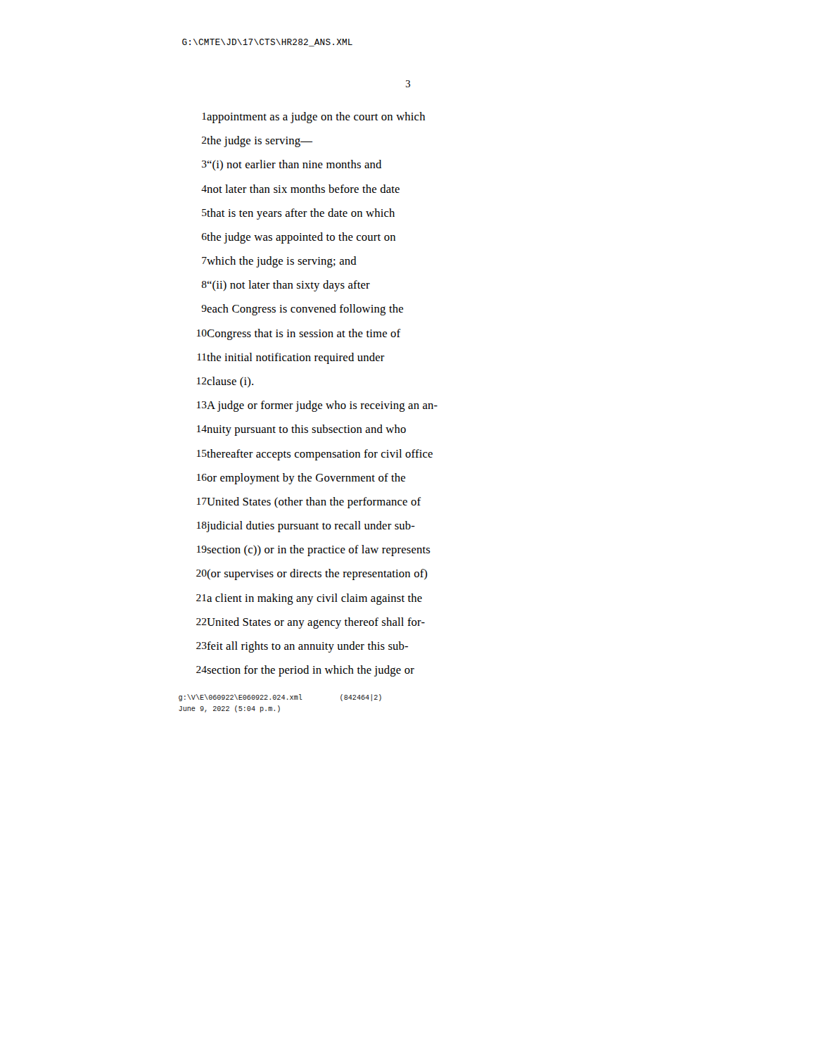G:\CMTE\JD\17\CTS\HR282_ANS.XML
3
| 1 | appointment as a judge on the court on which |
| 2 | the judge is serving— |
| 3 | “(i) not earlier than nine months and |
| 4 | not later than six months before the date |
| 5 | that is ten years after the date on which |
| 6 | the judge was appointed to the court on |
| 7 | which the judge is serving; and |
| 8 | “(ii) not later than sixty days after |
| 9 | each Congress is convened following the |
| 10 | Congress that is in session at the time of |
| 11 | the initial notification required under |
| 12 | clause (i). |
| 13 | A judge or former judge who is receiving an an- |
| 14 | nuity pursuant to this subsection and who |
| 15 | thereafter accepts compensation for civil office |
| 16 | or employment by the Government of the |
| 17 | United States (other than the performance of |
| 18 | judicial duties pursuant to recall under sub- |
| 19 | section (c)) or in the practice of law represents |
| 20 | (or supervises or directs the representation of) |
| 21 | a client in making any civil claim against the |
| 22 | United States or any agency thereof shall for- |
| 23 | feit all rights to an annuity under this sub- |
| 24 | section for the period in which the judge or |
g:\V\E\060922\E060922.024.xml(842464|2)
June 9, 2022 (5:04 p.m.)